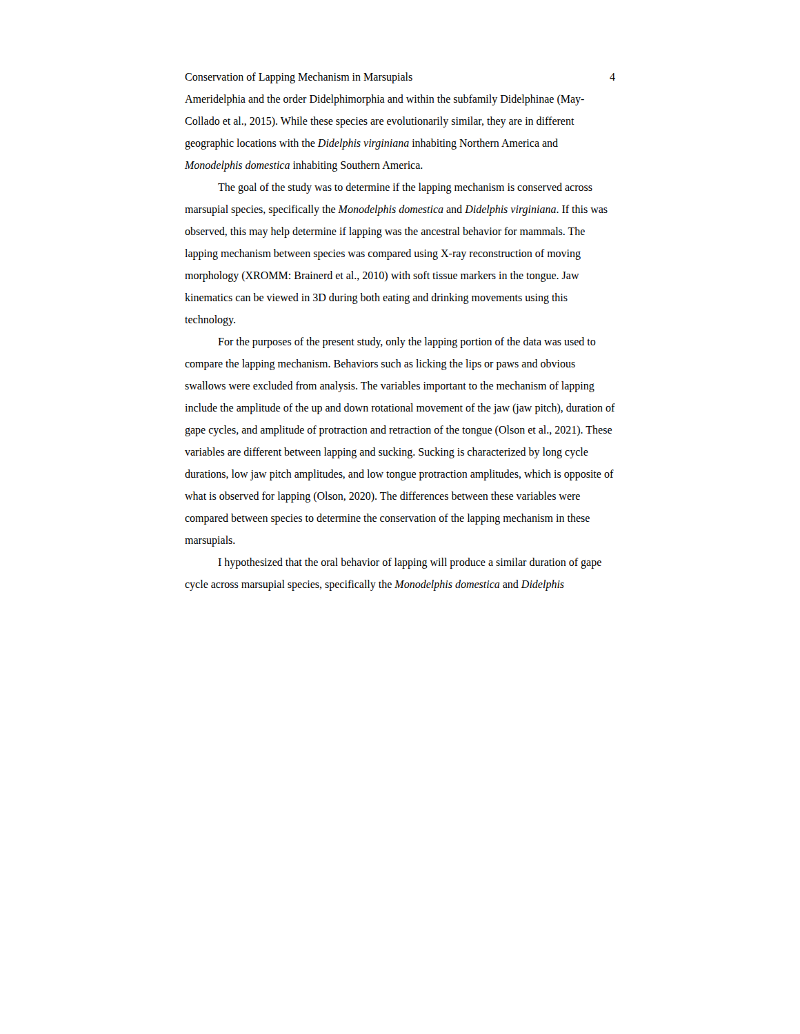Conservation of Lapping Mechanism in Marsupials 4
Ameridelphia and the order Didelphimorphia and within the subfamily Didelphinae (May-Collado et al., 2015). While these species are evolutionarily similar, they are in different geographic locations with the Didelphis virginiana inhabiting Northern America and Monodelphis domestica inhabiting Southern America.
The goal of the study was to determine if the lapping mechanism is conserved across marsupial species, specifically the Monodelphis domestica and Didelphis virginiana. If this was observed, this may help determine if lapping was the ancestral behavior for mammals. The lapping mechanism between species was compared using X-ray reconstruction of moving morphology (XROMM: Brainerd et al., 2010) with soft tissue markers in the tongue. Jaw kinematics can be viewed in 3D during both eating and drinking movements using this technology.
For the purposes of the present study, only the lapping portion of the data was used to compare the lapping mechanism. Behaviors such as licking the lips or paws and obvious swallows were excluded from analysis. The variables important to the mechanism of lapping include the amplitude of the up and down rotational movement of the jaw (jaw pitch), duration of gape cycles, and amplitude of protraction and retraction of the tongue (Olson et al., 2021). These variables are different between lapping and sucking. Sucking is characterized by long cycle durations, low jaw pitch amplitudes, and low tongue protraction amplitudes, which is opposite of what is observed for lapping (Olson, 2020). The differences between these variables were compared between species to determine the conservation of the lapping mechanism in these marsupials.
I hypothesized that the oral behavior of lapping will produce a similar duration of gape cycle across marsupial species, specifically the Monodelphis domestica and Didelphis